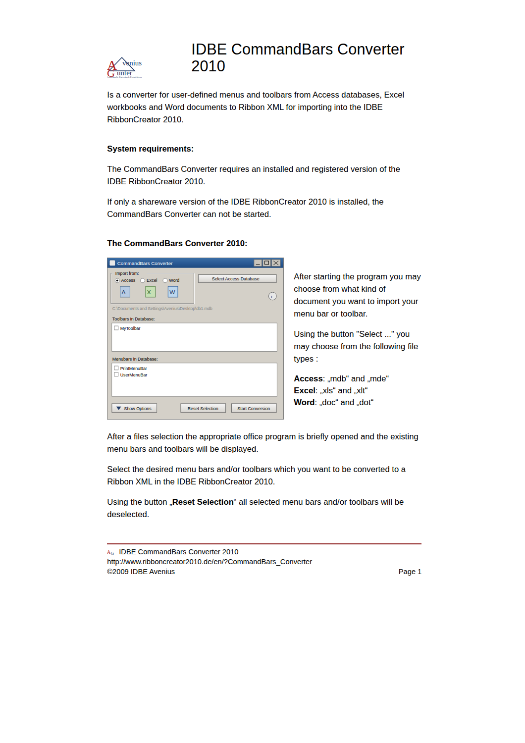A venius G unter Individuelle Datenbank-Entwicklung
IDBE CommandBars Converter 2010
Is a converter for user-defined menus and toolbars from Access databases, Excel workbooks and Word documents to Ribbon XML for importing into the IDBE RibbonCreator 2010.
System requirements:
The CommandBars Converter requires an installed and registered version of the IDBE RibbonCreator 2010.
If only a shareware version of the IDBE RibbonCreator 2010 is installed, the CommandBars Converter can not be started.
The CommandBars Converter 2010:
CommandBars Converter Import from: Access Excel Word A X W Select Access Database i C:\Documents and Settings\Avenius\Desktop\db1.mdb Toolbars in Database: MyToolbar Menubars in Database: PrintMenuBar UserMenuBar Show Options Reset Selection Start Conversion
After starting the program you may choose from what kind of document you want to import your menu bar or toolbar.
Using the button "Select ..." you may choose from the following file types :
Access: „mdb“ and „mde“
Excel: „xls“ and „xlt“
Word: „doc“ and „dot“
After a files selection the appropriate office program is briefly opened and the existing menu bars and toolbars will be displayed.
Select the desired menu bars and/or toolbars which you want to be converted to a Ribbon XML in the IDBE RibbonCreator 2010.
Using the button „Reset Selection“ all selected menu bars and/or toolbars will be deselected.
A G IDBE CommandBars Converter 2010
http://www.ribboncreator2010.de/en/?CommandBars_Converter
©2009 IDBE Avenius Page 1